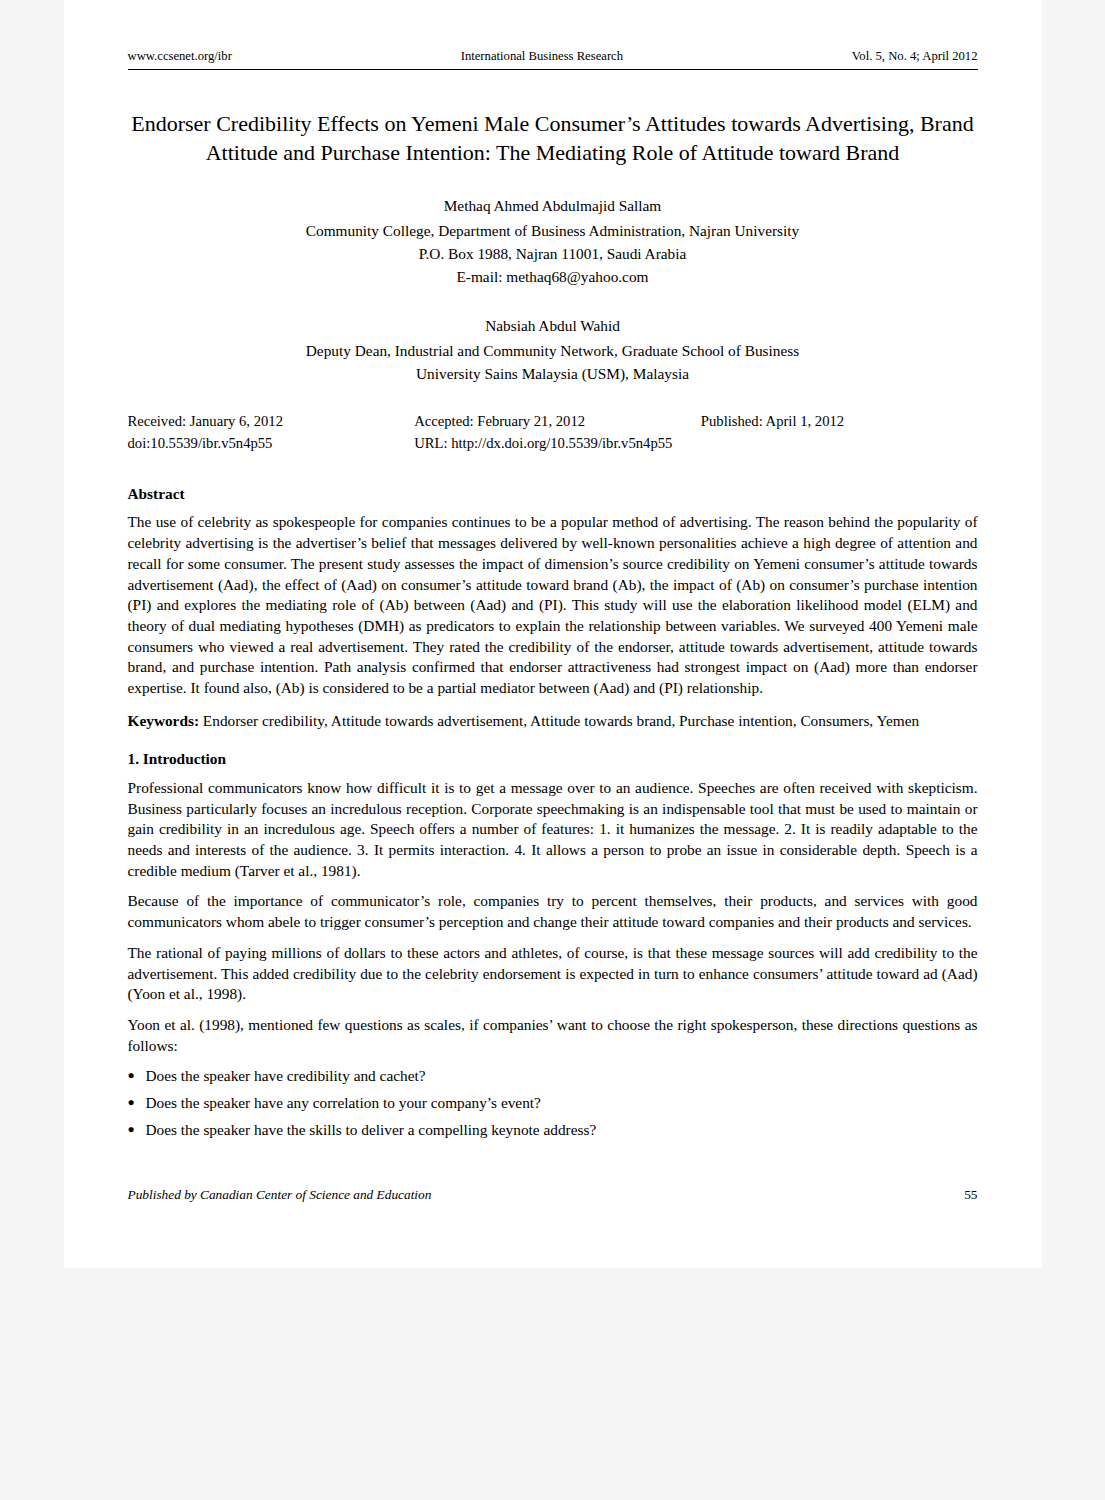www.ccsenet.org/ibr International Business Research Vol. 5, No. 4; April 2012
Endorser Credibility Effects on Yemeni Male Consumer’s Attitudes towards Advertising, Brand Attitude and Purchase Intention: The Mediating Role of Attitude toward Brand
Methaq Ahmed Abdulmajid Sallam
Community College, Department of Business Administration, Najran University
P.O. Box 1988, Najran 11001, Saudi Arabia
E-mail: methaq68@yahoo.com
Nabsiah Abdul Wahid
Deputy Dean, Industrial and Community Network, Graduate School of Business
University Sains Malaysia (USM), Malaysia
Received: January 6, 2012
Accepted: February 21, 2012
Published: April 1, 2012
doi:10.5539/ibr.v5n4p55
URL: http://dx.doi.org/10.5539/ibr.v5n4p55
Abstract
The use of celebrity as spokespeople for companies continues to be a popular method of advertising. The reason behind the popularity of celebrity advertising is the advertiser’s belief that messages delivered by well-known personalities achieve a high degree of attention and recall for some consumer. The present study assesses the impact of dimension’s source credibility on Yemeni consumer’s attitude towards advertisement (Aad), the effect of (Aad) on consumer’s attitude toward brand (Ab), the impact of (Ab) on consumer’s purchase intention (PI) and explores the mediating role of (Ab) between (Aad) and (PI). This study will use the elaboration likelihood model (ELM) and theory of dual mediating hypotheses (DMH) as predicators to explain the relationship between variables. We surveyed 400 Yemeni male consumers who viewed a real advertisement. They rated the credibility of the endorser, attitude towards advertisement, attitude towards brand, and purchase intention. Path analysis confirmed that endorser attractiveness had strongest impact on (Aad) more than endorser expertise. It found also, (Ab) is considered to be a partial mediator between (Aad) and (PI) relationship.
Keywords: Endorser credibility, Attitude towards advertisement, Attitude towards brand, Purchase intention, Consumers, Yemen
1. Introduction
Professional communicators know how difficult it is to get a message over to an audience. Speeches are often received with skepticism. Business particularly focuses an incredulous reception. Corporate speechmaking is an indispensable tool that must be used to maintain or gain credibility in an incredulous age. Speech offers a number of features: 1. it humanizes the message. 2. It is readily adaptable to the needs and interests of the audience. 3. It permits interaction. 4. It allows a person to probe an issue in considerable depth. Speech is a credible medium (Tarver et al., 1981).
Because of the importance of communicator’s role, companies try to percent themselves, their products, and services with good communicators whom abele to trigger consumer’s perception and change their attitude toward companies and their products and services.
The rational of paying millions of dollars to these actors and athletes, of course, is that these message sources will add credibility to the advertisement. This added credibility due to the celebrity endorsement is expected in turn to enhance consumers’ attitude toward ad (Aad) (Yoon et al., 1998).
Yoon et al. (1998), mentioned few questions as scales, if companies’ want to choose the right spokesperson, these directions questions as follows:
Does the speaker have credibility and cachet?
Does the speaker have any correlation to your company’s event?
Does the speaker have the skills to deliver a compelling keynote address?
Published by Canadian Center of Science and Education 55